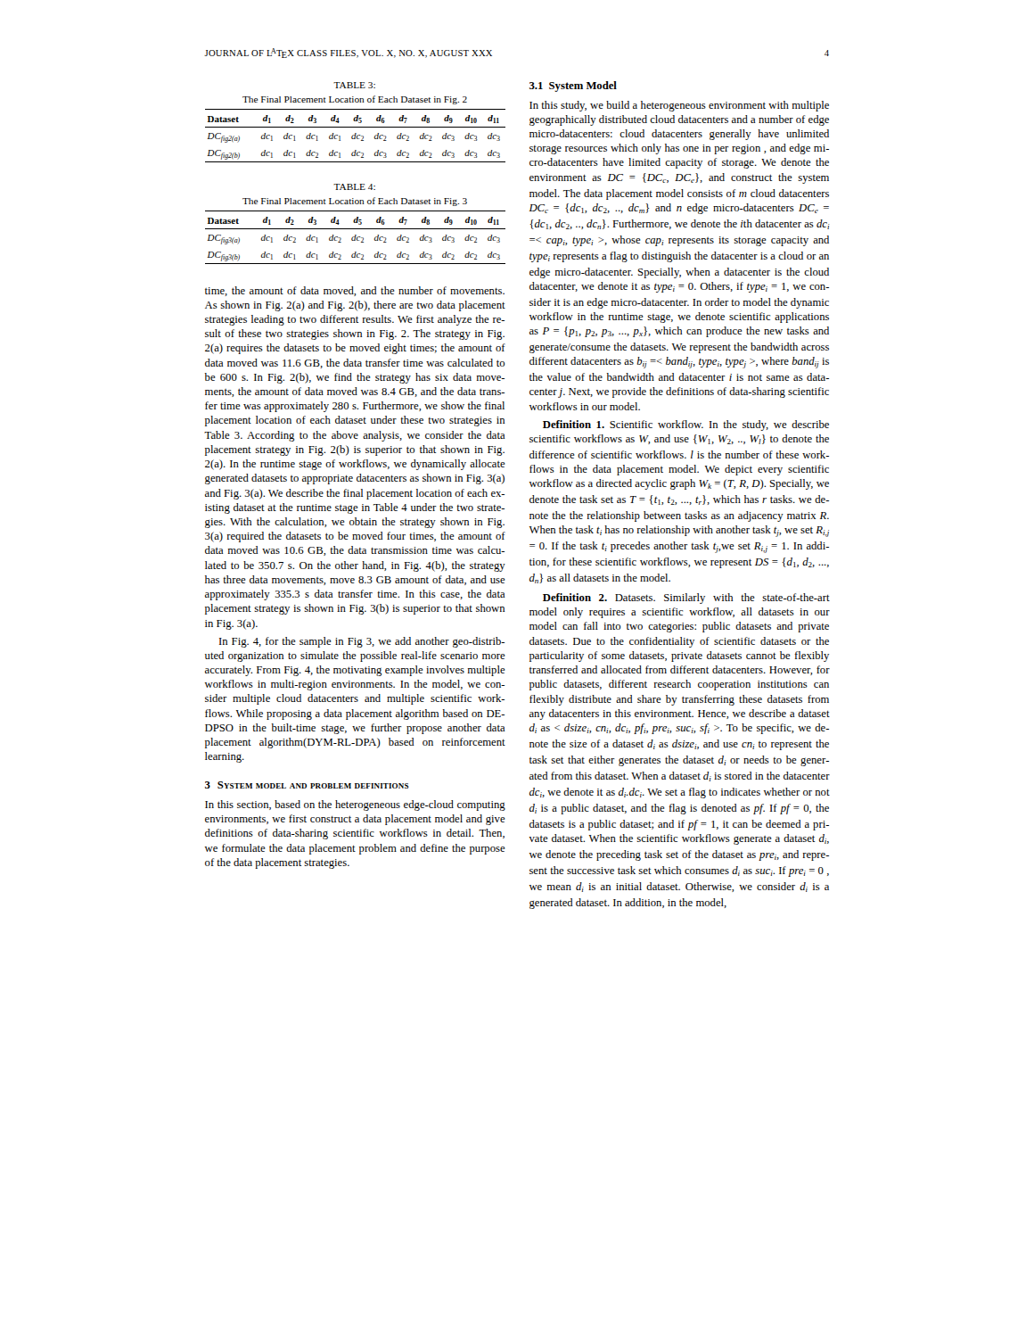Journal of LATEX Class Files, Vol. X, No. X, August XXX
4
TABLE 3: The Final Placement Location of Each Dataset in Fig. 2
| Dataset | d 1 | d 2 | d 3 | d 4 | d 5 | d 6 | d 7 | d 8 | d 9 | d 10 | d 11 |
| --- | --- | --- | --- | --- | --- | --- | --- | --- | --- | --- | --- |
| DC fig2(a) | dc 1 | dc 1 | dc 1 | dc 1 | dc 2 | dc 2 | dc 2 | dc 2 | dc 3 | dc 3 | dc 3 |
| DC fig2(b) | dc 1 | dc 1 | dc 2 | dc 1 | dc 2 | dc 3 | dc 2 | dc 2 | dc 3 | dc 3 | dc 3 |
TABLE 4: The Final Placement Location of Each Dataset in Fig. 3
| Dataset | d 1 | d 2 | d 3 | d 4 | d 5 | d 6 | d 7 | d 8 | d 9 | d 10 | d 11 |
| --- | --- | --- | --- | --- | --- | --- | --- | --- | --- | --- | --- |
| DC fig3(a) | dc 1 | dc 2 | dc 1 | dc 2 | dc 2 | dc 2 | dc 2 | dc 3 | dc 3 | dc 2 | dc 3 |
| DC fig3(b) | dc 1 | dc 1 | dc 1 | dc 2 | dc 2 | dc 2 | dc 2 | dc 3 | dc 2 | dc 2 | dc 3 |
time, the amount of data moved, and the number of movements. As shown in Fig. 2(a) and Fig. 2(b), there are two data placement strategies leading to two different results. We first analyze the result of these two strategies shown in Fig. 2. The strategy in Fig. 2(a) requires the datasets to be moved eight times; the amount of data moved was 11.6 GB, the data transfer time was calculated to be 600 s. In Fig. 2(b), we find the strategy has six data movements, the amount of data moved was 8.4 GB, and the data transfer time was approximately 280 s. Furthermore, we show the final placement location of each dataset under these two strategies in Table 3. According to the above analysis, we consider the data placement strategy in Fig. 2(b) is superior to that shown in Fig. 2(a). In the runtime stage of workflows, we dynamically allocate generated datasets to appropriate datacenters as shown in Fig. 3(a) and Fig. 3(a). We describe the final placement location of each existing dataset at the runtime stage in Table 4 under the two strategies. With the calculation, we obtain the strategy shown in Fig. 3(a) required the datasets to be moved four times, the amount of data moved was 10.6 GB, the data transmission time was calculated to be 350.7 s. On the other hand, in Fig. 4(b), the strategy has three data movements, move 8.3 GB amount of data, and use approximately 335.3 s data transfer time. In this case, the data placement strategy is shown in Fig. 3(b) is superior to that shown in Fig. 3(a).
In Fig. 4, for the sample in Fig 3, we add another geo-distributed organization to simulate the possible real-life scenario more accurately. From Fig. 4, the motivating example involves multiple workflows in multi-region environments. In the model, we consider multiple cloud datacenters and multiple scientific workflows. While proposing a data placement algorithm based on DE-DPSO in the built-time stage, we further propose another data placement algorithm(DYM-RL-DPA) based on reinforcement learning.
3 System model and problem definitions
In this section, based on the heterogeneous edge-cloud computing environments, we first construct a data placement model and give definitions of data-sharing scientific workflows in detail. Then, we formulate the data placement problem and define the purpose of the data placement strategies.
3.1 System Model
In this study, we build a heterogeneous environment with multiple geographically distributed cloud datacenters and a number of edge micro-datacenters: cloud datacenters generally have unlimited storage resources which only has one in per region , and edge micro-datacenters have limited capacity of storage. We denote the environment as DC = {DCc, DCe}, and construct the system model. The data placement model consists of m cloud datacenters DCc = {dc1, dc2, .., dcm} and n edge micro-datacenters DCe = {dc1, dc2, .., dcn}. Furthermore, we denote the ith datacenter as dci =< capi, typei >, whose capi represents its storage capacity and typei represents a flag to distinguish the datacenter is a cloud or an edge micro-datacenter. Specially, when a datacenter is the cloud datacenter, we denote it as typei = 0. Others, if typei = 1, we consider it is an edge micro-datacenter. In order to model the dynamic workflow in the runtime stage, we denote scientific applications as P = {p1, p2, p3, ..., px}, which can produce the new tasks and generate/consume the datasets. We represent the bandwidth across different datacenters as bij =< bandij, typei, typej >, where bandij is the value of the bandwidth and datacenter i is not same as datacenter j. Next, we provide the definitions of data-sharing scientific workflows in our model.
Definition 1. Scientific workflow. In the study, we describe scientific workflows as W, and use {W1, W2, .., Wl} to denote the difference of scientific workflows. l is the number of these workflows in the data placement model. We depict every scientific workflow as a directed acyclic graph Wk = (T, R, D). Specially, we denote the task set as T = {t1, t2, ..., tr}, which has r tasks. we denote the the relationship between tasks as an adjacency matrix R. When the task ti has no relationship with another task tj, we set Ri,j = 0. If the task ti precedes another task tj,we set Ri,j = 1. In addition, for these scientific workflows, we represent DS = {d1, d2, ..., dn} as all datasets in the model.
Definition 2. Datasets. Similarly with the state-of-the-art model only requires a scientific workflow, all datasets in our model can fall into two categories: public datasets and private datasets. Due to the confidentiality of scientific datasets or the particularity of some datasets, private datasets cannot be flexibly transferred and allocated from different datacenters. However, for public datasets, different research cooperation institutions can flexibly distribute and share by transferring these datasets from any datacenters in this environment. Hence, we describe a dataset di as < dsizei, cni, dci, pfi, prei, suci, sfi >. To be specific, we denote the size of a dataset di as dsizei, and use cni to represent the task set that either generates the dataset di or needs to be generated from this dataset. When a dataset di is stored in the datacenter dci, we denote it as di.dci. We set a flag to indicates whether or not di is a public dataset, and the flag is denoted as pf. If pf = 0, the datasets is a public dataset; and if pf = 1, it can be deemed a private dataset. When the scientific workflows generate a dataset di, we denote the preceding task set of the dataset as prei, and represent the successive task set which consumes di as suci. If prei = 0 , we mean di is an initial dataset. Otherwise, we consider di is a generated dataset. In addition, in the model,